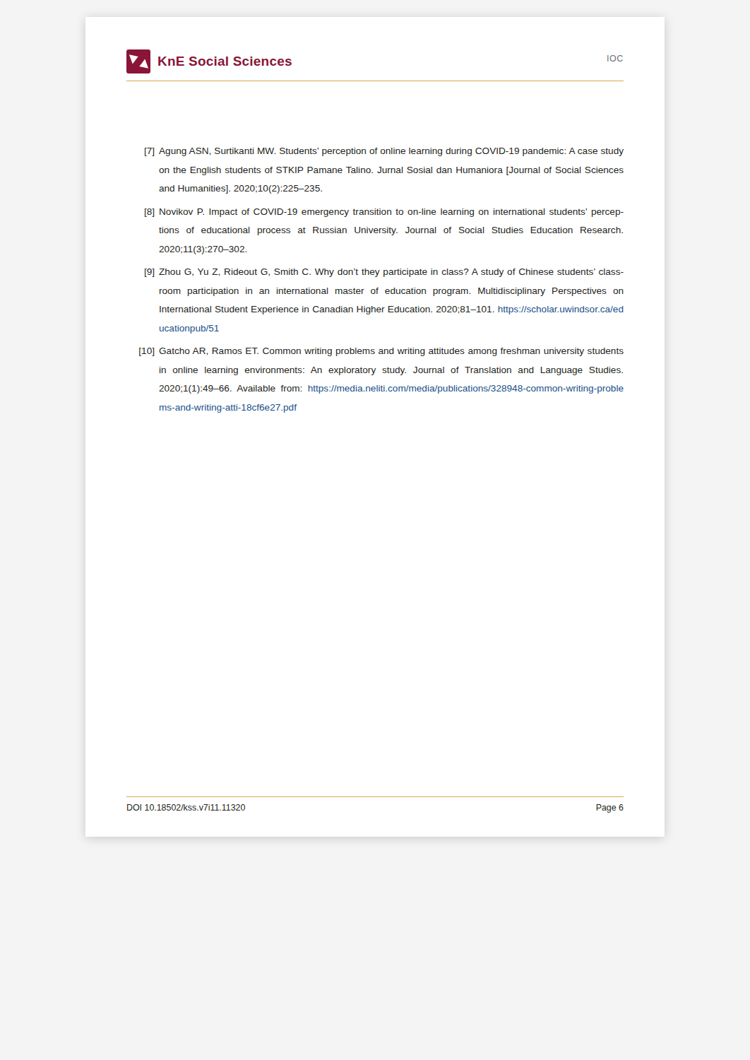KnE Social Sciences
IOC
[7] Agung ASN, Surtikanti MW. Students’ perception of online learning during COVID-19 pandemic: A case study on the English students of STKIP Pamane Talino. Jurnal Sosial dan Humaniora [Journal of Social Sciences and Humanities]. 2020;10(2):225–235.
[8] Novikov P. Impact of COVID-19 emergency transition to on-line learning on international students’ perceptions of educational process at Russian University. Journal of Social Studies Education Research. 2020;11(3):270–302.
[9] Zhou G, Yu Z, Rideout G, Smith C. Why don’t they participate in class? A study of Chinese students’ classroom participation in an international master of education program. Multidisciplinary Perspectives on International Student Experience in Canadian Higher Education. 2020;81–101. https://scholar.uwindsor.ca/educationpub/51
[10] Gatcho AR, Ramos ET. Common writing problems and writing attitudes among freshman university students in online learning environments: An exploratory study. Journal of Translation and Language Studies. 2020;1(1):49–66. Available from: https://media.neliti.com/media/publications/328948-common-writing-problems-and-writing-atti-18cf6e27.pdf
DOI 10.18502/kss.v7i11.11320
Page 6